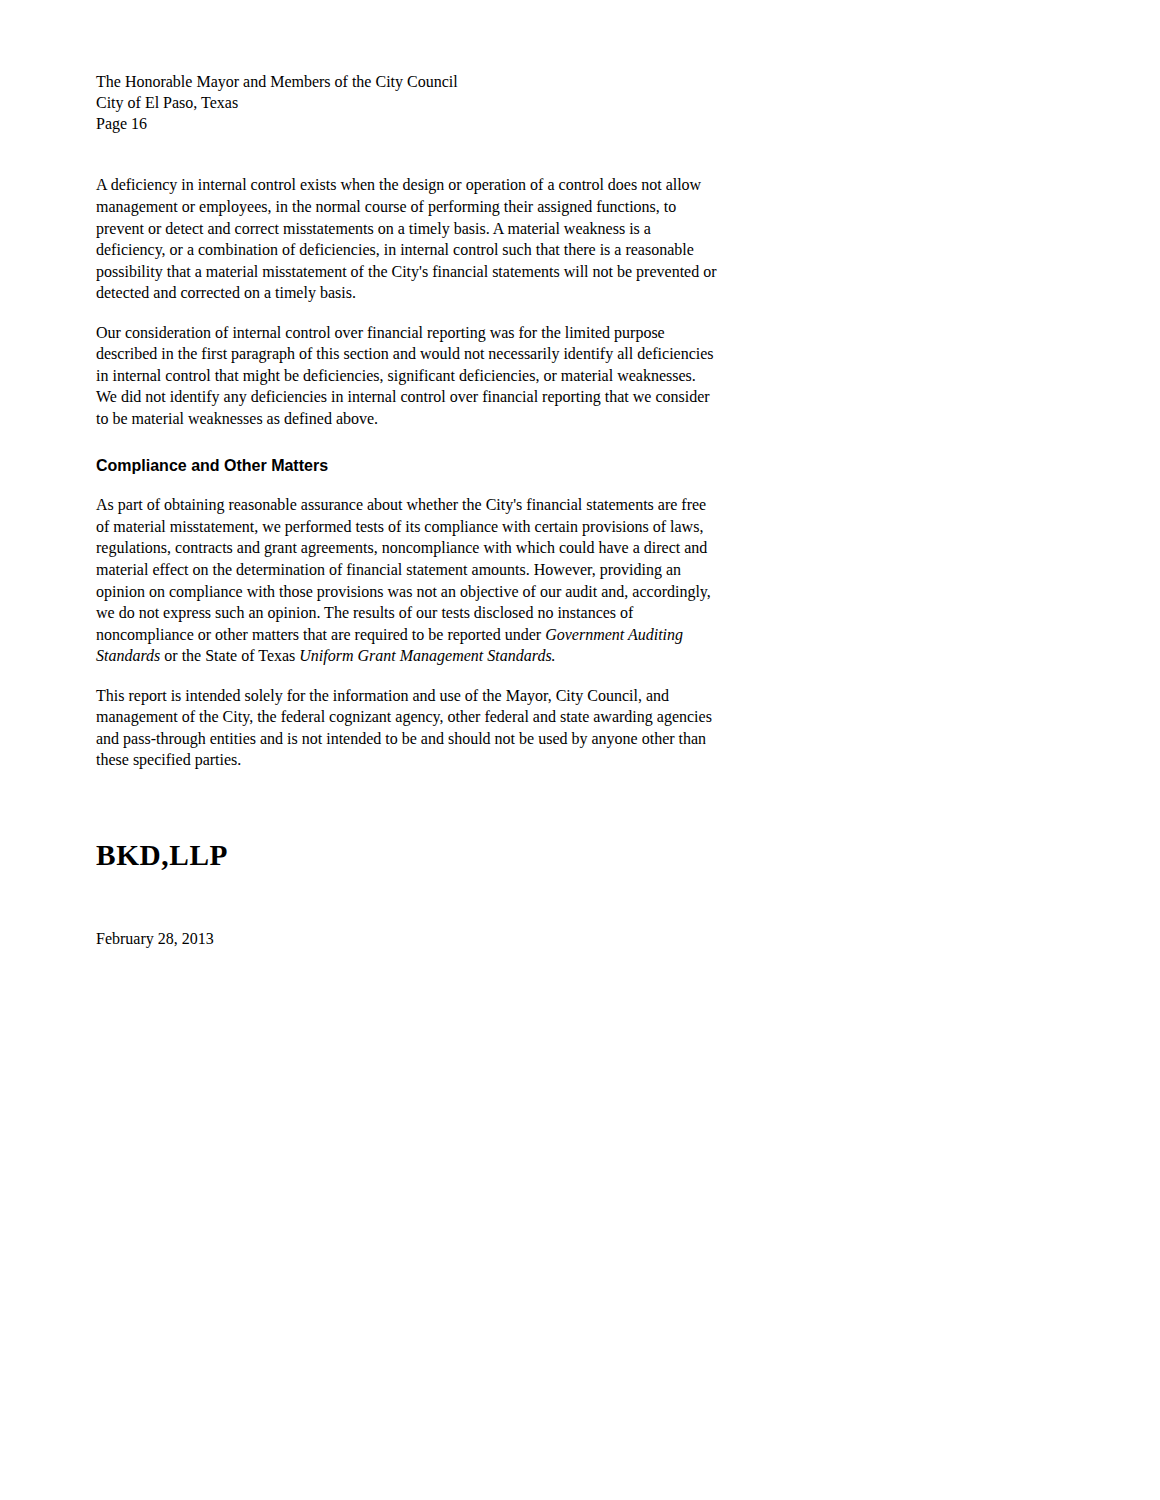The Honorable Mayor and Members of the City Council
City of El Paso, Texas
Page 16
A deficiency in internal control exists when the design or operation of a control does not allow management or employees, in the normal course of performing their assigned functions, to prevent or detect and correct misstatements on a timely basis. A material weakness is a deficiency, or a combination of deficiencies, in internal control such that there is a reasonable possibility that a material misstatement of the City's financial statements will not be prevented or detected and corrected on a timely basis.
Our consideration of internal control over financial reporting was for the limited purpose described in the first paragraph of this section and would not necessarily identify all deficiencies in internal control that might be deficiencies, significant deficiencies, or material weaknesses. We did not identify any deficiencies in internal control over financial reporting that we consider to be material weaknesses as defined above.
Compliance and Other Matters
As part of obtaining reasonable assurance about whether the City's financial statements are free of material misstatement, we performed tests of its compliance with certain provisions of laws, regulations, contracts and grant agreements, noncompliance with which could have a direct and material effect on the determination of financial statement amounts. However, providing an opinion on compliance with those provisions was not an objective of our audit and, accordingly, we do not express such an opinion. The results of our tests disclosed no instances of noncompliance or other matters that are required to be reported under Government Auditing Standards or the State of Texas Uniform Grant Management Standards.
This report is intended solely for the information and use of the Mayor, City Council, and management of the City, the federal cognizant agency, other federal and state awarding agencies and pass-through entities and is not intended to be and should not be used by anyone other than these specified parties.
BKD,LLP
February 28, 2013